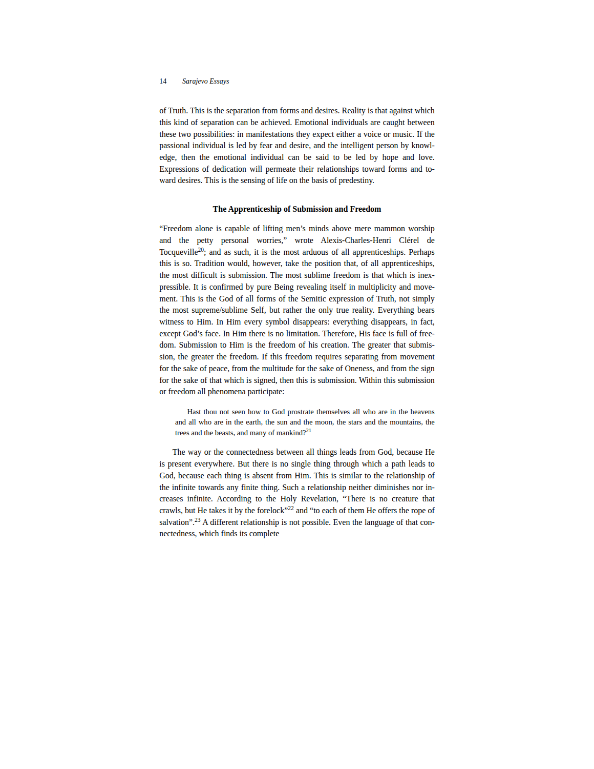14 Sarajevo Essays
of Truth. This is the separation from forms and desires. Reality is that against which this kind of separation can be achieved. Emotional individuals are caught between these two possibilities: in manifestations they expect either a voice or music. If the passional individual is led by fear and desire, and the intelligent person by knowledge, then the emotional individual can be said to be led by hope and love. Expressions of dedication will permeate their relationships toward forms and toward desires. This is the sensing of life on the basis of predestiny.
The Apprenticeship of Submission and Freedom
“Freedom alone is capable of lifting men’s minds above mere mammon worship and the petty personal worries,” wrote Alexis-Charles-Henri Clérel de Tocqueville20; and as such, it is the most arduous of all apprenticeships. Perhaps this is so. Tradition would, however, take the position that, of all apprenticeships, the most difficult is submission. The most sublime freedom is that which is inexpressible. It is confirmed by pure Being revealing itself in multiplicity and movement. This is the God of all forms of the Semitic expression of Truth, not simply the most supreme/sublime Self, but rather the only true reality. Everything bears witness to Him. In Him every symbol disappears: everything disappears, in fact, except God’s face. In Him there is no limitation. Therefore, His face is full of freedom. Submission to Him is the freedom of his creation. The greater that submission, the greater the freedom. If this freedom requires separating from movement for the sake of peace, from the multitude for the sake of Oneness, and from the sign for the sake of that which is signed, then this is submission. Within this submission or freedom all phenomena participate:
Hast thou not seen how to God prostrate themselves all who are in the heavens and all who are in the earth, the sun and the moon, the stars and the mountains, the trees and the beasts, and many of mankind?21
The way or the connectedness between all things leads from God, because He is present everywhere. But there is no single thing through which a path leads to God, because each thing is absent from Him. This is similar to the relationship of the infinite towards any finite thing. Such a relationship neither diminishes nor increases infinite. According to the Holy Revelation, “There is no creature that crawls, but He takes it by the forelock”22 and “to each of them He offers the rope of salvation”.23 A different relationship is not possible. Even the language of that connectedness, which finds its complete